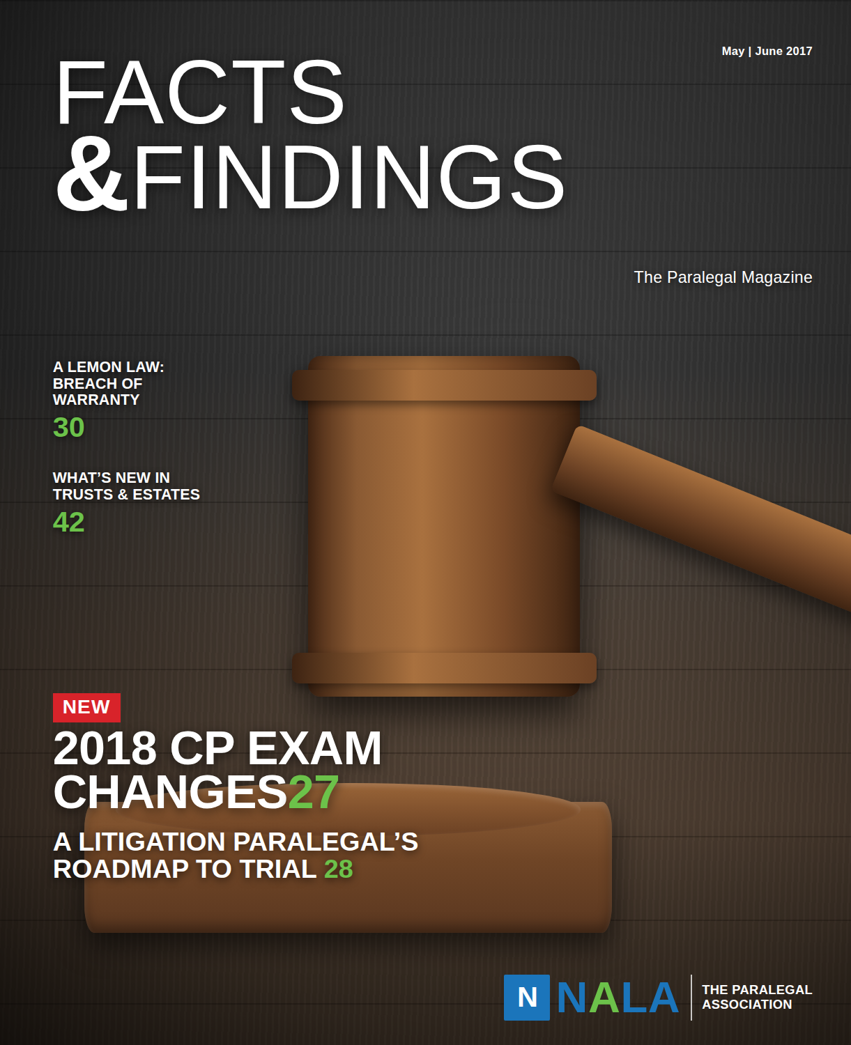May | June 2017
Facts &Findings
The Paralegal Magazine
A Lemon Law:
Breach of
Warranty 30
What’s New in
Trusts & Estates 42
New
2018 CP Exam
Changes27
A Litigation Paralegal’s
Roadmap to Trial 28
N
NALA
The Paralegal
Association